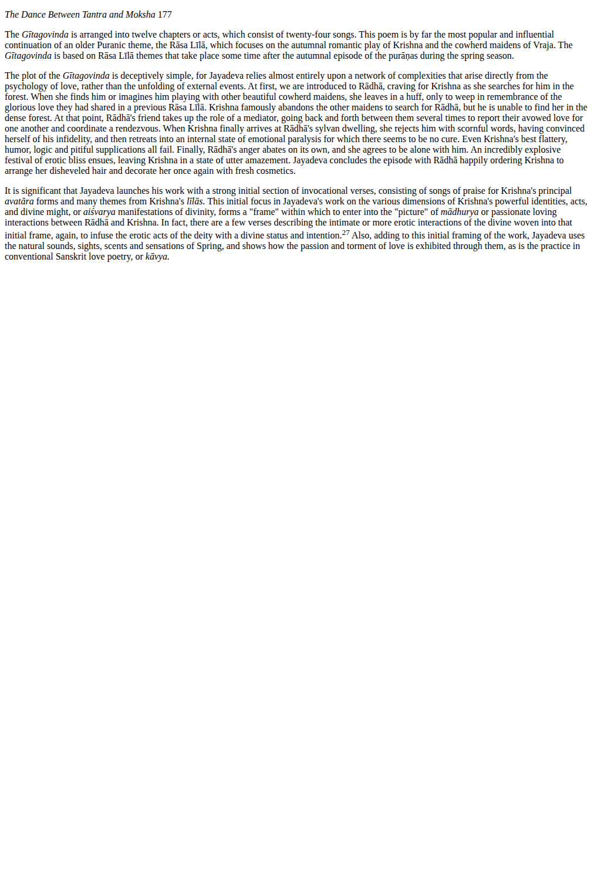The Dance Between Tantra and Moksha 177
The Gītagovinda is arranged into twelve chapters or acts, which consist of twenty-four songs. This poem is by far the most popular and influential continuation of an older Puranic theme, the Rāsa Līlā, which focuses on the autumnal romantic play of Krishna and the cowherd maidens of Vraja. The Gītagovinda is based on Rāsa Līlā themes that take place some time after the autumnal episode of the purāṇas during the spring season.
The plot of the Gītagovinda is deceptively simple, for Jayadeva relies almost entirely upon a network of complexities that arise directly from the psychology of love, rather than the unfolding of external events. At first, we are introduced to Rādhā, craving for Krishna as she searches for him in the forest. When she finds him or imagines him playing with other beautiful cowherd maidens, she leaves in a huff, only to weep in remembrance of the glorious love they had shared in a previous Rāsa Līlā. Krishna famously abandons the other maidens to search for Rādhā, but he is unable to find her in the dense forest. At that point, Rādhā's friend takes up the role of a mediator, going back and forth between them several times to report their avowed love for one another and coordinate a rendezvous. When Krishna finally arrives at Rādhā's sylvan dwelling, she rejects him with scornful words, having convinced herself of his infidelity, and then retreats into an internal state of emotional paralysis for which there seems to be no cure. Even Krishna's best flattery, humor, logic and pitiful supplications all fail. Finally, Rādhā's anger abates on its own, and she agrees to be alone with him. An incredibly explosive festival of erotic bliss ensues, leaving Krishna in a state of utter amazement. Jayadeva concludes the episode with Rādhā happily ordering Krishna to arrange her disheveled hair and decorate her once again with fresh cosmetics.
It is significant that Jayadeva launches his work with a strong initial section of invocational verses, consisting of songs of praise for Krishna's principal avatāra forms and many themes from Krishna's līlās. This initial focus in Jayadeva's work on the various dimensions of Krishna's powerful identities, acts, and divine might, or aiśvarya manifestations of divinity, forms a "frame" within which to enter into the "picture" of mādhurya or passionate loving interactions between Rādhā and Krishna. In fact, there are a few verses describing the intimate or more erotic interactions of the divine woven into that initial frame, again, to infuse the erotic acts of the deity with a divine status and intention.27 Also, adding to this initial framing of the work, Jayadeva uses the natural sounds, sights, scents and sensations of Spring, and shows how the passion and torment of love is exhibited through them, as is the practice in conventional Sanskrit love poetry, or kāvya.